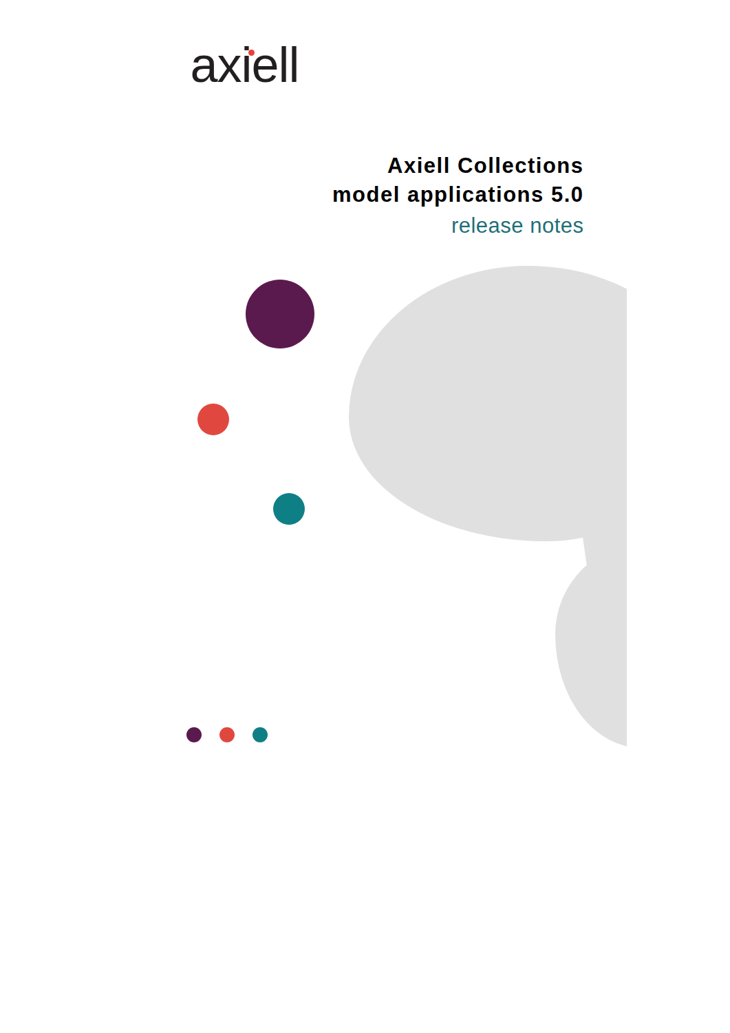axiell
Axiell Collections
model applications 5.0
release notes